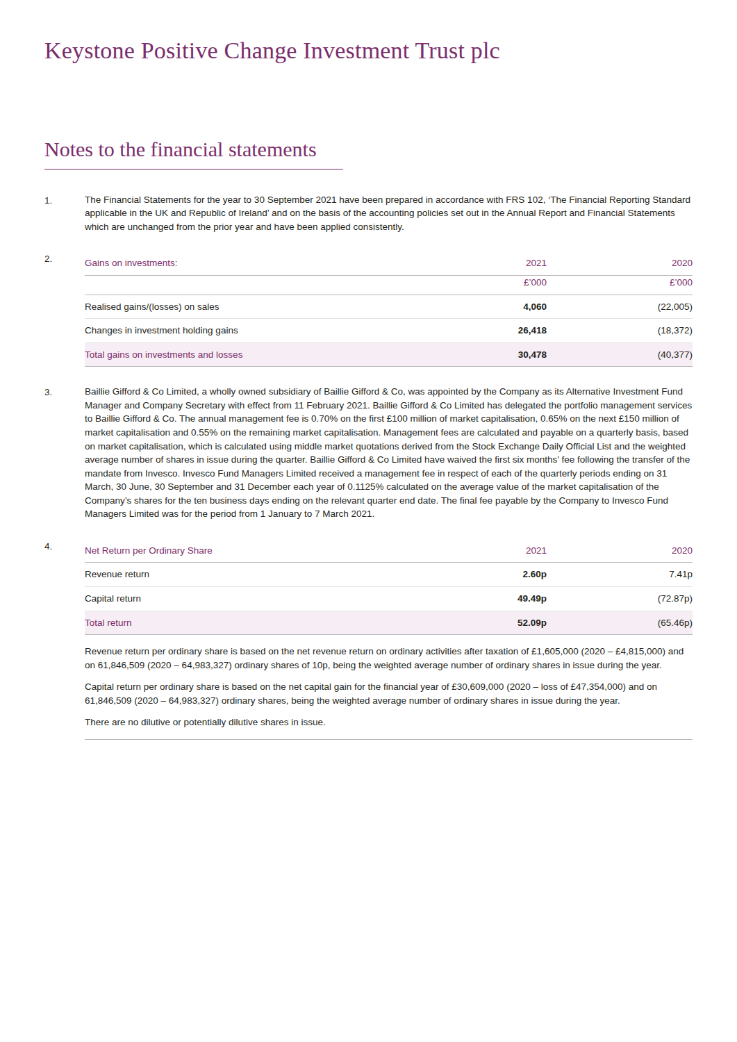Keystone Positive Change Investment Trust plc
Notes to the financial statements
1.
The Financial Statements for the year to 30 September 2021 have been prepared in accordance with FRS 102, ‘The Financial Reporting Standard applicable in the UK and Republic of Ireland’ and on the basis of the accounting policies set out in the Annual Report and Financial Statements which are unchanged from the prior year and have been applied consistently.
2.
| Gains on investments: | 2021 | 2020 |
| --- | --- | --- |
| | £’000 | £’000 |
| Realised gains/(losses) on sales | 4,060 | (22,005) |
| Changes in investment holding gains | 26,418 | (18,372) |
| Total gains on investments and losses | 30,478 | (40,377) |
3.
Baillie Gifford & Co Limited, a wholly owned subsidiary of Baillie Gifford & Co, was appointed by the Company as its Alternative Investment Fund Manager and Company Secretary with effect from 11 February 2021. Baillie Gifford & Co Limited has delegated the portfolio management services to Baillie Gifford & Co. The annual management fee is 0.70% on the first £100 million of market capitalisation, 0.65% on the next £150 million of market capitalisation and 0.55% on the remaining market capitalisation. Management fees are calculated and payable on a quarterly basis, based on market capitalisation, which is calculated using middle market quotations derived from the Stock Exchange Daily Official List and the weighted average number of shares in issue during the quarter. Baillie Gifford & Co Limited have waived the first six months’ fee following the transfer of the mandate from Invesco. Invesco Fund Managers Limited received a management fee in respect of each of the quarterly periods ending on 31 March, 30 June, 30 September and 31 December each year of 0.1125% calculated on the average value of the market capitalisation of the Company’s shares for the ten business days ending on the relevant quarter end date. The final fee payable by the Company to Invesco Fund Managers Limited was for the period from 1 January to 7 March 2021.
4.
| Net Return per Ordinary Share | 2021 | 2020 |
| --- | --- | --- |
| Revenue return | 2.60p | 7.41p |
| Capital return | 49.49p | (72.87p) |
| Total return | 52.09p | (65.46p) |
Revenue return per ordinary share is based on the net revenue return on ordinary activities after taxation of £1,605,000 (2020 – £4,815,000) and on 61,846,509 (2020 – 64,983,327) ordinary shares of 10p, being the weighted average number of ordinary shares in issue during the year.
Capital return per ordinary share is based on the net capital gain for the financial year of £30,609,000 (2020 – loss of £47,354,000) and on 61,846,509 (2020 – 64,983,327) ordinary shares, being the weighted average number of ordinary shares in issue during the year.
There are no dilutive or potentially dilutive shares in issue.